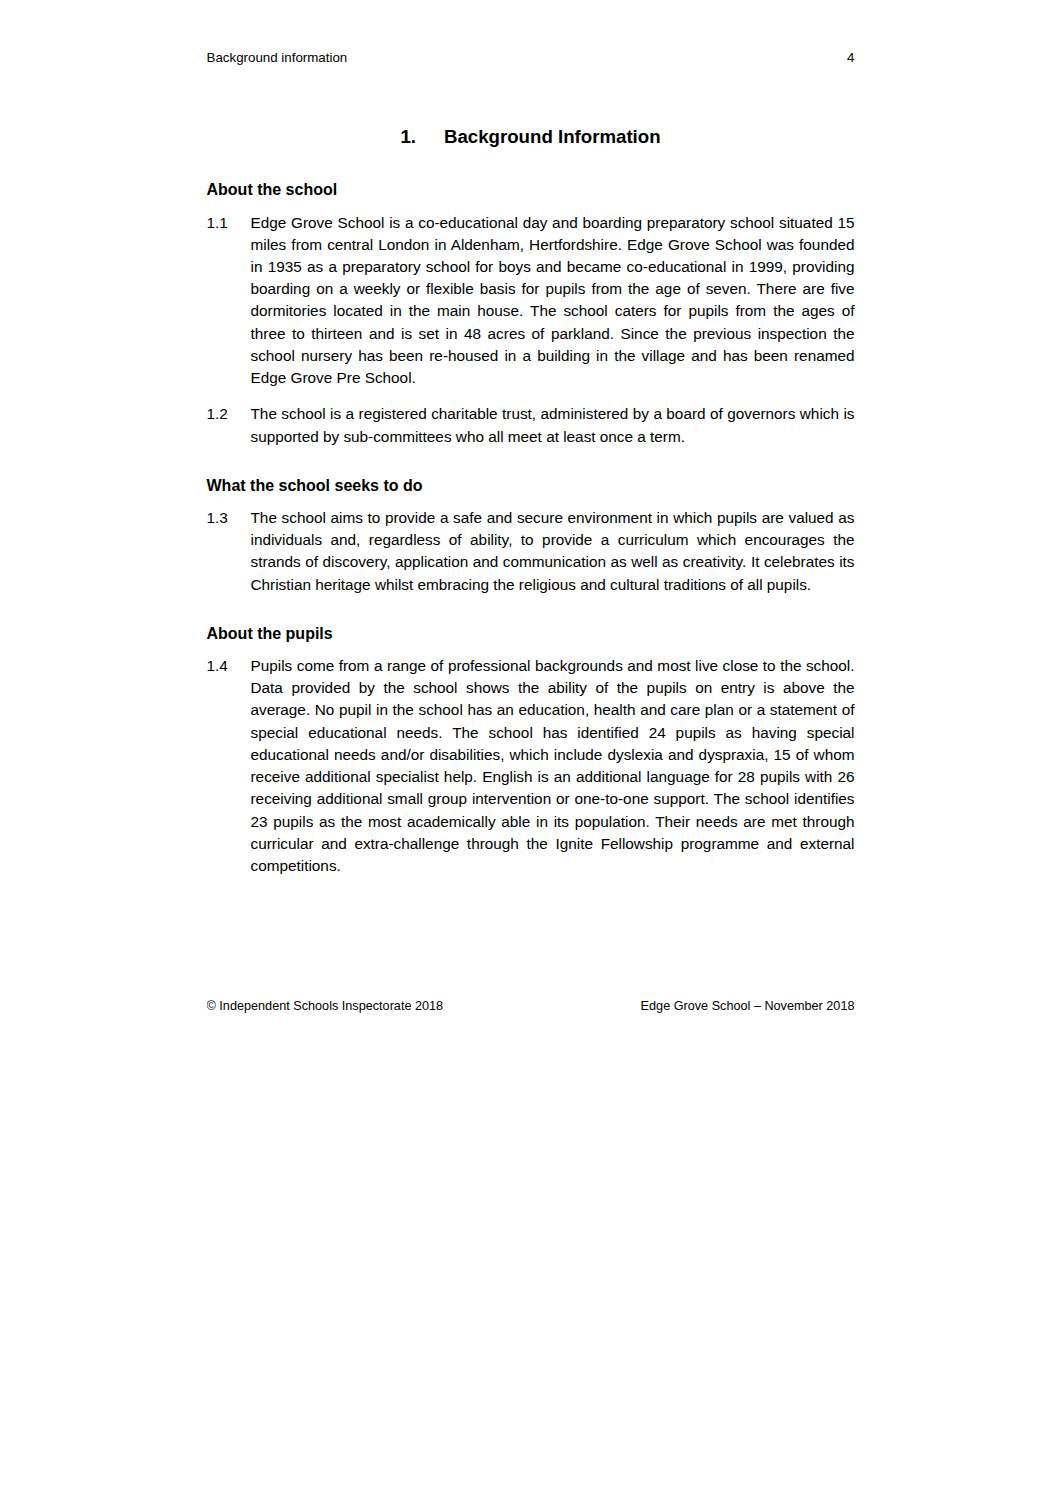Background information 4
1. Background Information
About the school
1.1
Edge Grove School is a co-educational day and boarding preparatory school situated 15 miles from central London in Aldenham, Hertfordshire. Edge Grove School was founded in 1935 as a preparatory school for boys and became co-educational in 1999, providing boarding on a weekly or flexible basis for pupils from the age of seven. There are five dormitories located in the main house. The school caters for pupils from the ages of three to thirteen and is set in 48 acres of parkland. Since the previous inspection the school nursery has been re-housed in a building in the village and has been renamed Edge Grove Pre School.
1.2
The school is a registered charitable trust, administered by a board of governors which is supported by sub-committees who all meet at least once a term.
What the school seeks to do
1.3
The school aims to provide a safe and secure environment in which pupils are valued as individuals and, regardless of ability, to provide a curriculum which encourages the strands of discovery, application and communication as well as creativity. It celebrates its Christian heritage whilst embracing the religious and cultural traditions of all pupils.
About the pupils
1.4
Pupils come from a range of professional backgrounds and most live close to the school. Data provided by the school shows the ability of the pupils on entry is above the average. No pupil in the school has an education, health and care plan or a statement of special educational needs. The school has identified 24 pupils as having special educational needs and/or disabilities, which include dyslexia and dyspraxia, 15 of whom receive additional specialist help. English is an additional language for 28 pupils with 26 receiving additional small group intervention or one-to-one support. The school identifies 23 pupils as the most academically able in its population. Their needs are met through curricular and extra-challenge through the Ignite Fellowship programme and external competitions.
© Independent Schools Inspectorate 2018 Edge Grove School – November 2018